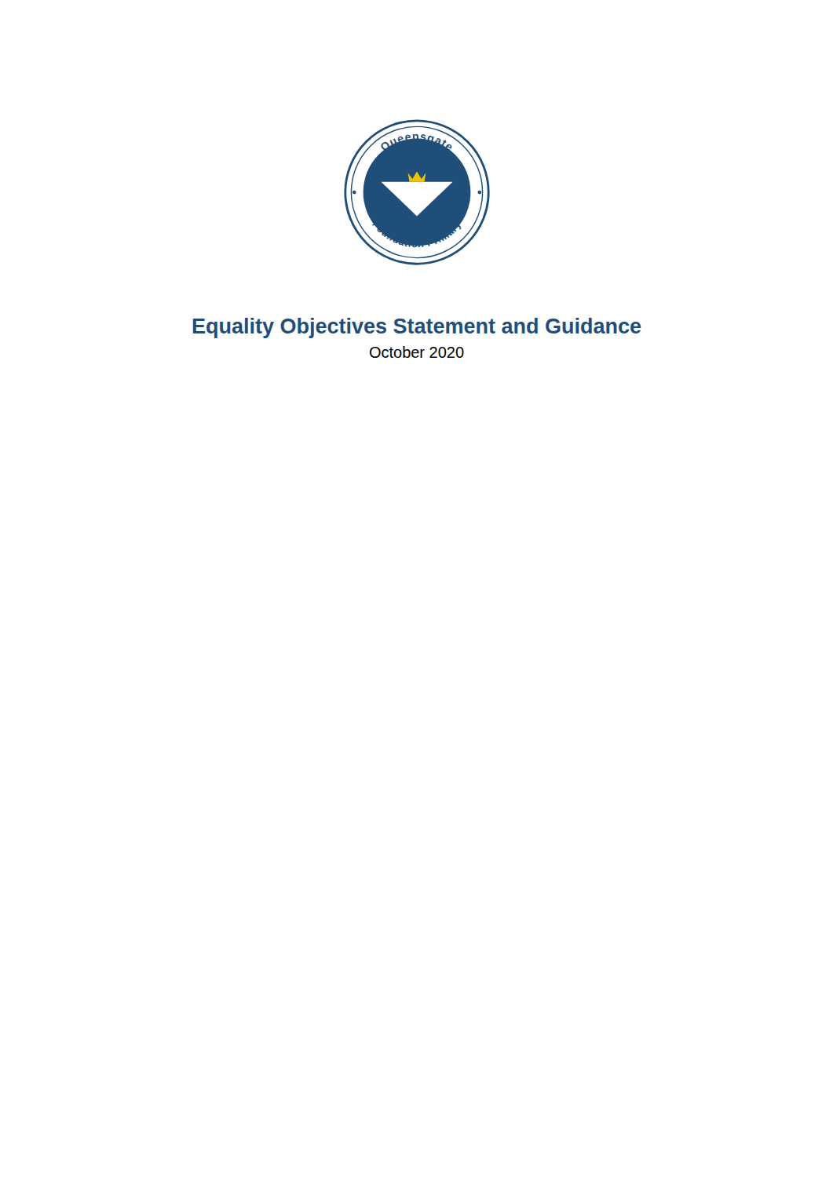Queensgate Foundation Primary
Equality Objectives Statement and Guidance
October 2020